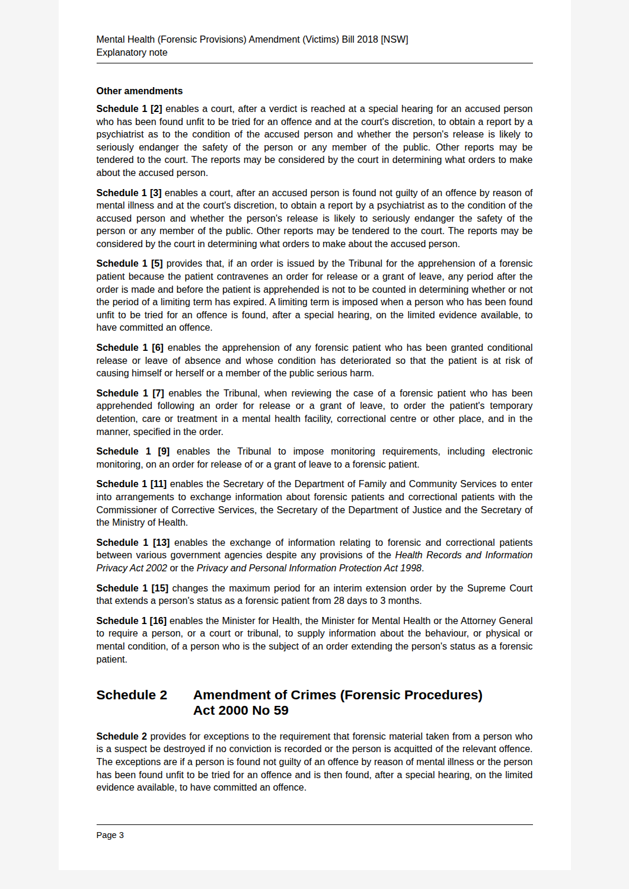Mental Health (Forensic Provisions) Amendment (Victims) Bill 2018 [NSW] Explanatory note
Other amendments
Schedule 1 [2] enables a court, after a verdict is reached at a special hearing for an accused person who has been found unfit to be tried for an offence and at the court's discretion, to obtain a report by a psychiatrist as to the condition of the accused person and whether the person's release is likely to seriously endanger the safety of the person or any member of the public. Other reports may be tendered to the court. The reports may be considered by the court in determining what orders to make about the accused person.
Schedule 1 [3] enables a court, after an accused person is found not guilty of an offence by reason of mental illness and at the court's discretion, to obtain a report by a psychiatrist as to the condition of the accused person and whether the person's release is likely to seriously endanger the safety of the person or any member of the public. Other reports may be tendered to the court. The reports may be considered by the court in determining what orders to make about the accused person.
Schedule 1 [5] provides that, if an order is issued by the Tribunal for the apprehension of a forensic patient because the patient contravenes an order for release or a grant of leave, any period after the order is made and before the patient is apprehended is not to be counted in determining whether or not the period of a limiting term has expired. A limiting term is imposed when a person who has been found unfit to be tried for an offence is found, after a special hearing, on the limited evidence available, to have committed an offence.
Schedule 1 [6] enables the apprehension of any forensic patient who has been granted conditional release or leave of absence and whose condition has deteriorated so that the patient is at risk of causing himself or herself or a member of the public serious harm.
Schedule 1 [7] enables the Tribunal, when reviewing the case of a forensic patient who has been apprehended following an order for release or a grant of leave, to order the patient's temporary detention, care or treatment in a mental health facility, correctional centre or other place, and in the manner, specified in the order.
Schedule 1 [9] enables the Tribunal to impose monitoring requirements, including electronic monitoring, on an order for release of or a grant of leave to a forensic patient.
Schedule 1 [11] enables the Secretary of the Department of Family and Community Services to enter into arrangements to exchange information about forensic patients and correctional patients with the Commissioner of Corrective Services, the Secretary of the Department of Justice and the Secretary of the Ministry of Health.
Schedule 1 [13] enables the exchange of information relating to forensic and correctional patients between various government agencies despite any provisions of the Health Records and Information Privacy Act 2002 or the Privacy and Personal Information Protection Act 1998.
Schedule 1 [15] changes the maximum period for an interim extension order by the Supreme Court that extends a person's status as a forensic patient from 28 days to 3 months.
Schedule 1 [16] enables the Minister for Health, the Minister for Mental Health or the Attorney General to require a person, or a court or tribunal, to supply information about the behaviour, or physical or mental condition, of a person who is the subject of an order extending the person's status as a forensic patient.
Schedule 2 Amendment of Crimes (Forensic Procedures) Act 2000 No 59
Schedule 2 provides for exceptions to the requirement that forensic material taken from a person who is a suspect be destroyed if no conviction is recorded or the person is acquitted of the relevant offence. The exceptions are if a person is found not guilty of an offence by reason of mental illness or the person has been found unfit to be tried for an offence and is then found, after a special hearing, on the limited evidence available, to have committed an offence.
Page 3